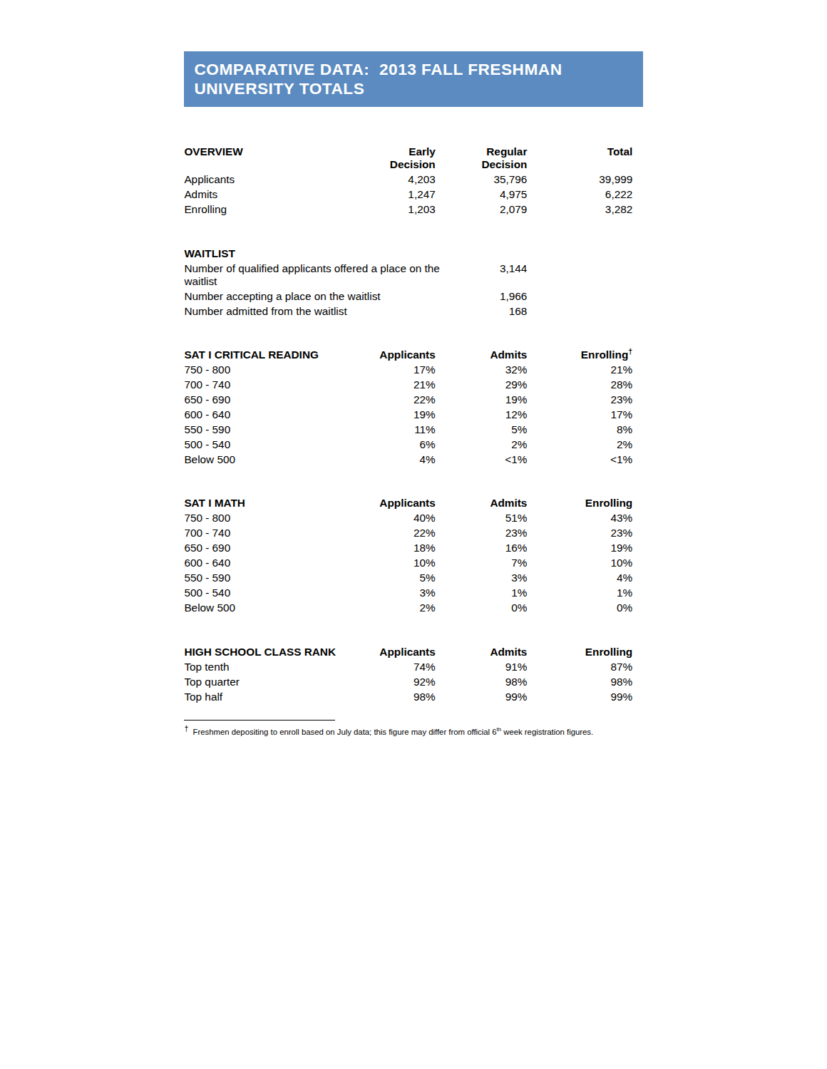Comparative Data: 2013 Fall Freshman University Totals
| OVERVIEW | Early Decision | Regular Decision | Total |
| Applicants | 4,203 | 35,796 | 39,999 |
| Admits | 1,247 | 4,975 | 6,222 |
| Enrolling | 1,203 | 2,079 | 3,282 |
| WAITLIST | | |
| Number of qualified applicants offered a place on the waitlist | 3,144 | |
| Number accepting a place on the waitlist | 1,966 | |
| Number admitted from the waitlist | 168 | |
| SAT I CRITICAL READING | Applicants | Admits | Enrolling † |
| 750 - 800 | 17% | 32% | 21% |
| 700 - 740 | 21% | 29% | 28% |
| 650 - 690 | 22% | 19% | 23% |
| 600 - 640 | 19% | 12% | 17% |
| 550 - 590 | 11% | 5% | 8% |
| 500 - 540 | 6% | 2% | 2% |
| Below 500 | 4% | <1% | <1% |
| SAT I MATH | Applicants | Admits | Enrolling |
| 750 - 800 | 40% | 51% | 43% |
| 700 - 740 | 22% | 23% | 23% |
| 650 - 690 | 18% | 16% | 19% |
| 600 - 640 | 10% | 7% | 10% |
| 550 - 590 | 5% | 3% | 4% |
| 500 - 540 | 3% | 1% | 1% |
| Below 500 | 2% | 0% | 0% |
| HIGH SCHOOL CLASS RANK | Applicants | Admits | Enrolling |
| Top tenth | 74% | 91% | 87% |
| Top quarter | 92% | 98% | 98% |
| Top half | 98% | 99% | 99% |
† Freshmen depositing to enroll based on July data; this figure may differ from official 6th week registration figures.